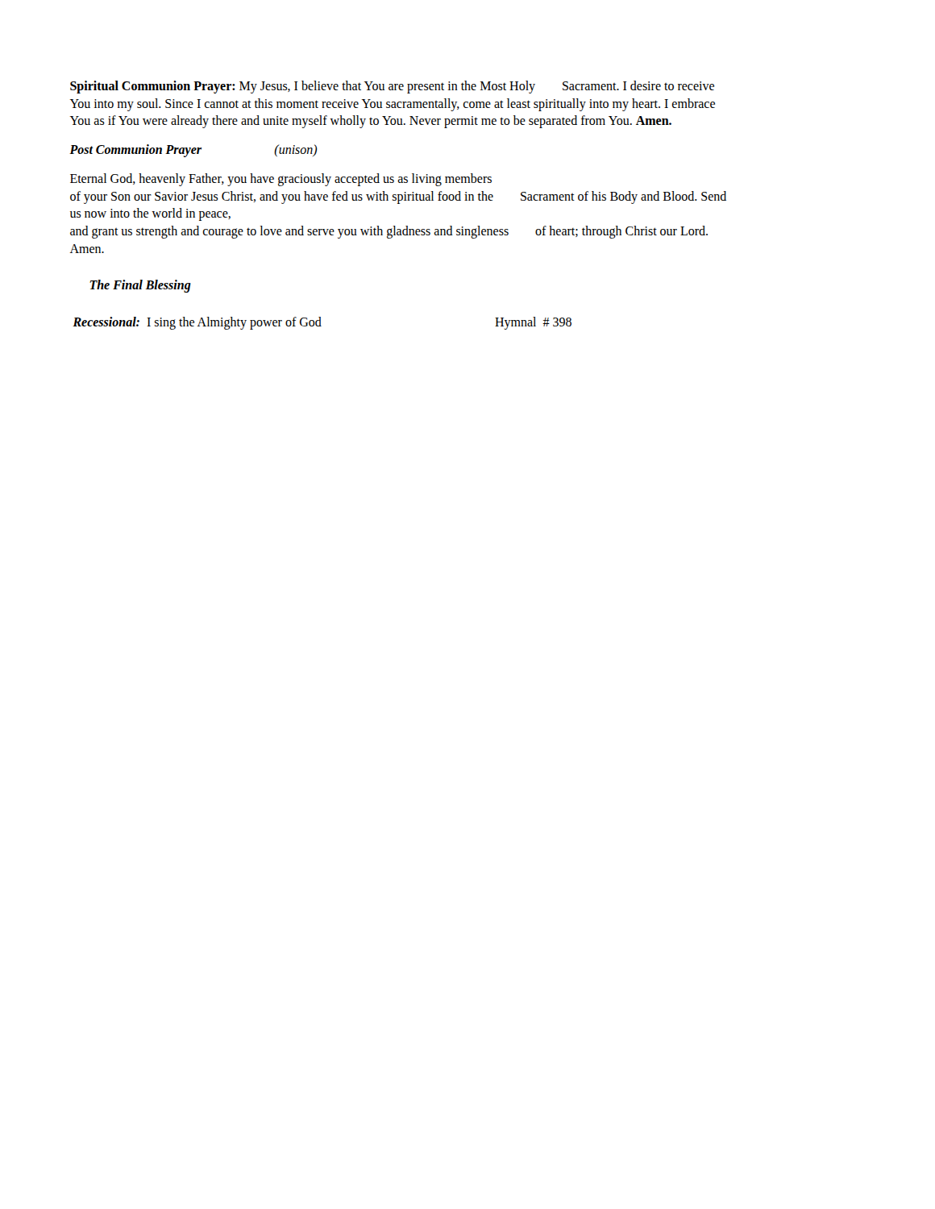Spiritual Communion Prayer: My Jesus, I believe that You are present in the Most Holy Sacrament. I desire to receive You into my soul. Since I cannot at this moment receive You sacramentally, come at least spiritually into my heart. I embrace You as if You were already there and unite myself wholly to You. Never permit me to be separated from You. Amen.
Post Communion Prayer (unison)
Eternal God, heavenly Father, you have graciously accepted us as living members
of your Son our Savior Jesus Christ, and you have fed us with spiritual food in the Sacrament of his Body and Blood. Send us now into the world in peace,
and grant us strength and courage to love and serve you with gladness and singleness of heart; through Christ our Lord. Amen.
The Final Blessing
Recessional: I sing the Almighty power of God Hymnal # 398